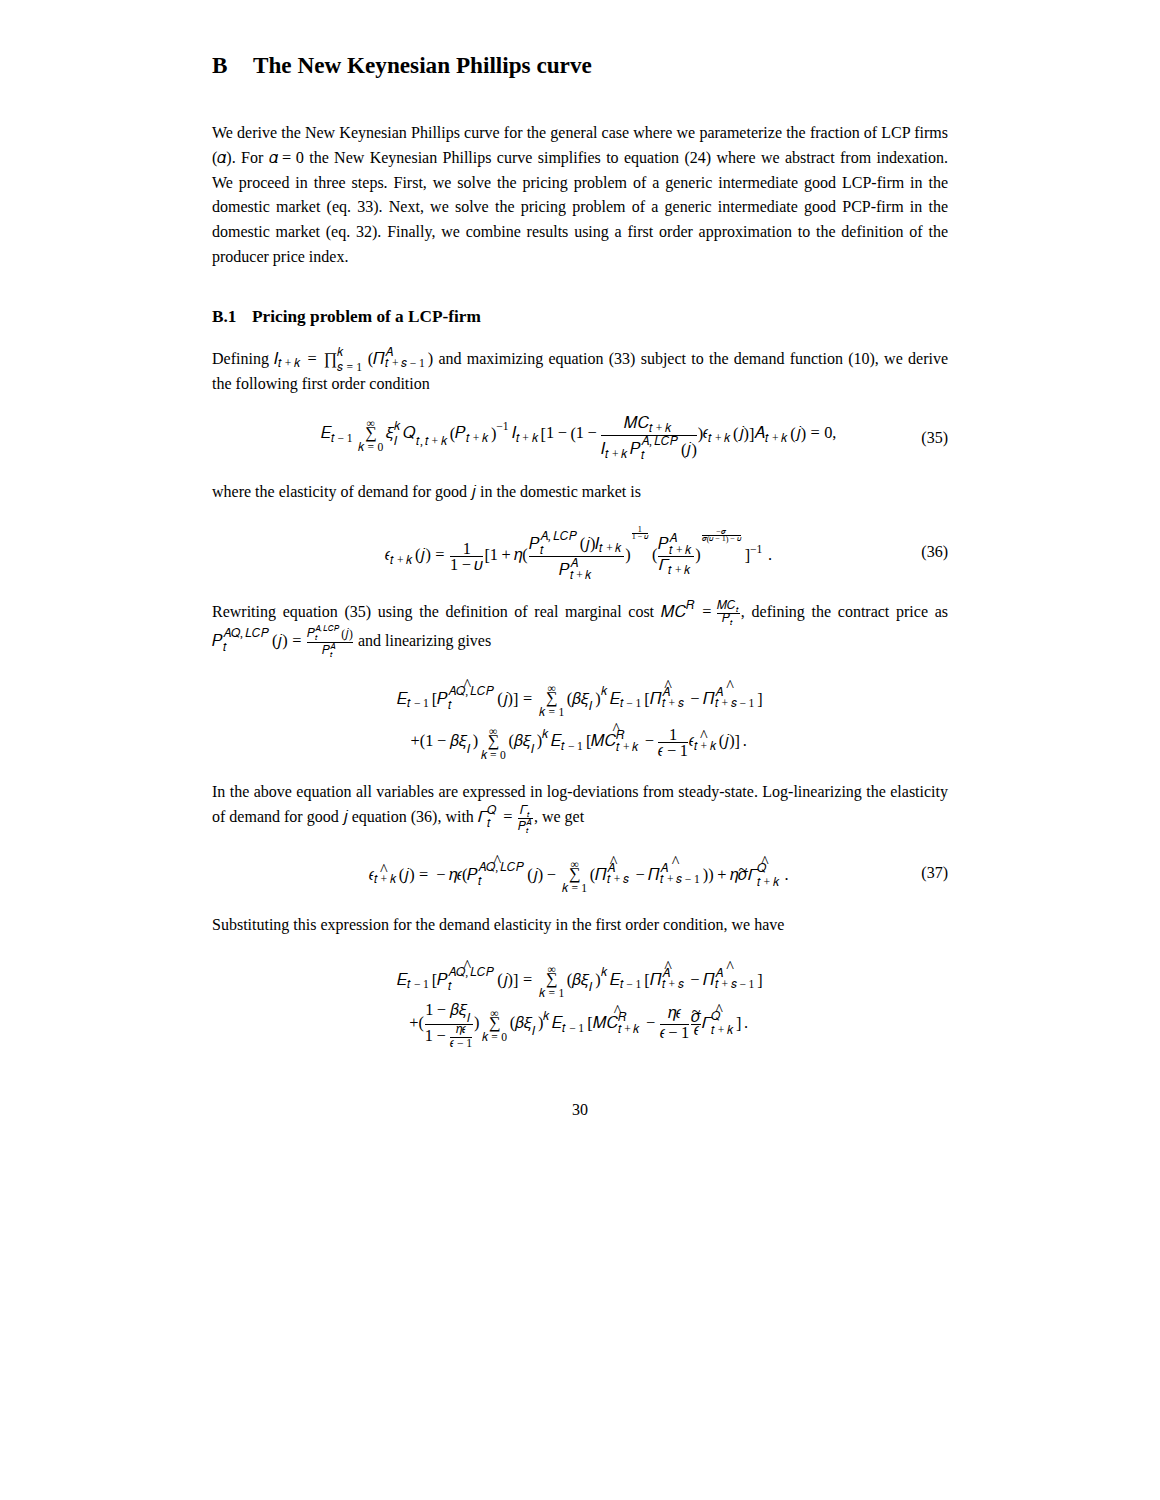BThe New Keynesian Phillips curve
We derive the New Keynesian Phillips curve for the general case where we parameterize the fraction of LCP firms (α). For α=0 the New Keynesian Phillips curve simplifies to equation (24) where we abstract from indexation. We proceed in three steps. First, we solve the pricing problem of a generic intermediate good LCP-firm in the domestic market (eq. 33). Next, we solve the pricing problem of a generic intermediate good PCP-firm in the domestic market (eq. 32). Finally, we combine results using a first order approximation to the definition of the producer price index.
B.1 Pricing problem of a LCP-firm
Defining It+k=∏s=1k(Πt+s−1A) and maximizing equation (33) subject to the demand function (10), we derive the following first order condition
Et−1 ∑k=0∞ ξIk Qt,t+k (Pt+k)−1 It+k [ 1− ( 1− MCt+k It+kPtA,LCP(j) ) ϵt+k(j) ] At+k(j) =0, (35)
where the elasticity of demand for good j in the domestic market is
ϵt+k(j) = 11−υ [ 1+η ( PtA,LCP(j)It+k Pt+kA ) 11−υ ( Pt+kA Γt+k ) −σσ(υ−1)−υ ] −1 . (36)
Rewriting equation (35) using the definition of real marginal cost MCR=MCtPt, defining the contract price as PtAQ,LCP(j)=PtA,LCP(j)PtA and linearizing gives
Et−1 [ PtAQ,LCP^(j) ] = ∑k=1∞ (βξI)k Et−1 [ Πt+sA^ − Πt+s−1A^ ] +(1−βξI) ∑k=0∞ (βξI)k Et−1 [ MCt+kR^ − 1ϵ−1 ϵt+k^(j) ] .
In the above equation all variables are expressed in log-deviations from steady-state. Log-linearizing the elasticity of demand for good j equation (36), with ΓtQ=ΓtPtA, we get
ϵt+k^(j) =−ηϵ ( PtAQ,LCP^(j) − ∑k=1∞ ( Πt+sA^ − Πt+s−1A^ ) ) +ησ~ Γt+kQ^ . (37)
Substituting this expression for the demand elasticity in the first order condition, we have
Et−1 [ PtAQ,LCP^(j) ] = ∑k=1∞ (βξI)k Et−1 [ Πt+sA^ − Πt+s−1A^ ] + ( 1−βξI 1−ηϵϵ−1 ) ∑k=0∞ (βξI)k Et−1 [ MCt+kR^ − ηϵϵ−1 σ~ϵ Γt+kQ^ ] .
30